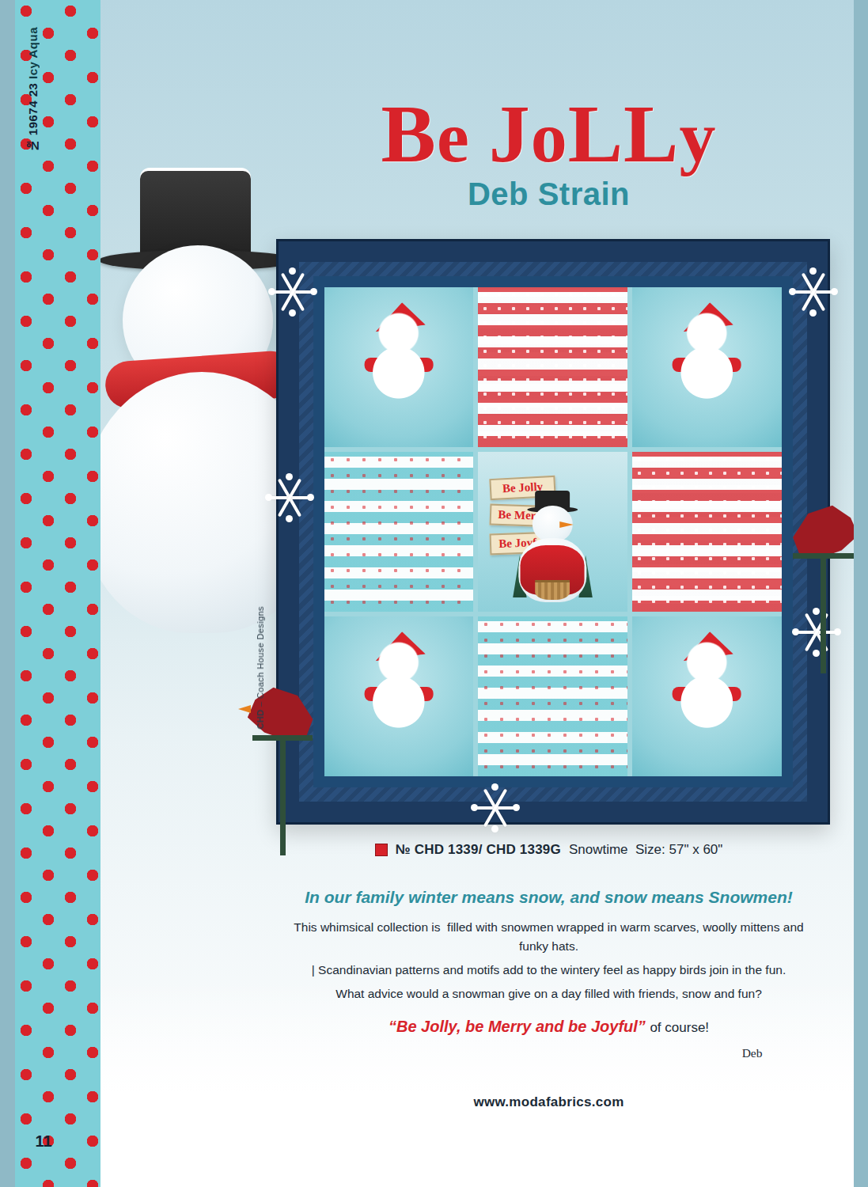№ 19674 23 Icy Aqua
11
Be JoLLy
Deb Strain
Be Jolly Be Merry Be Joyful
CHD – Coach House Designs
№ CHD 1339/ CHD 1339G Snowtime Size: 57" x 60"
In our family winter means snow, and snow means Snowmen!
This whimsical collection is filled with snowmen wrapped in warm scarves, woolly mittens and funky hats.
| Scandinavian patterns and motifs add to the wintery feel as happy birds join in the fun.
What advice would a snowman give on a day filled with friends, snow and fun?
“Be Jolly, be Merry and be Joyful” of course!
Deb
www.modafabrics.com